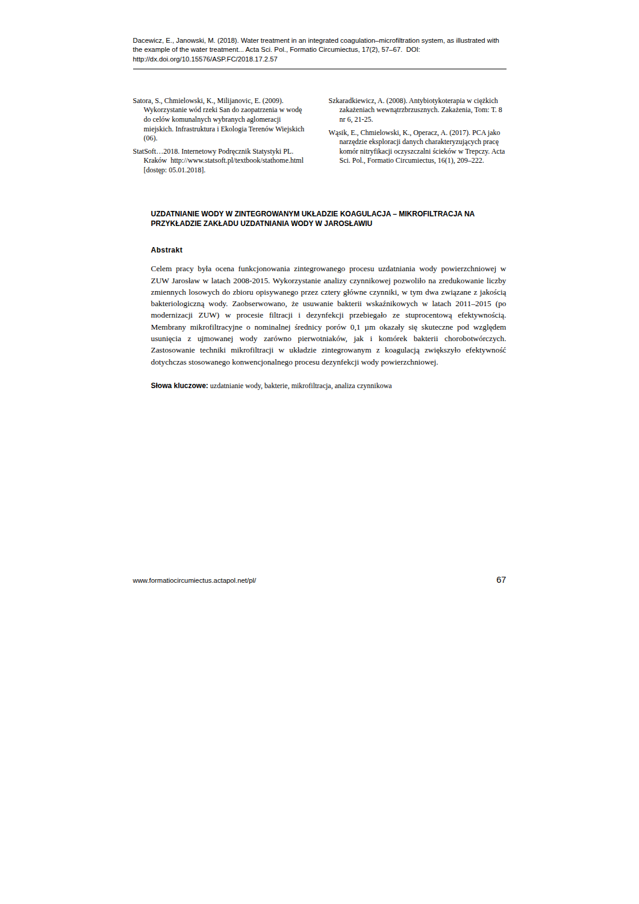Dacewicz, E., Janowski, M. (2018). Water treatment in an integrated coagulation–microfiltration system, as illustrated with the example of the water treatment... Acta Sci. Pol., Formatio Circumiectus, 17(2), 57–67. DOI: http://dx.doi.org/10.15576/ASP.FC/2018.17.2.57
Satora, S., Chmielowski, K., Milijanovic, E. (2009). Wykorzystanie wód rzeki San do zaopatrzenia w wodę do celów komunalnych wybranych aglomeracji miejskich. Infrastruktura i Ekologia Terenów Wiejskich (06).
StatSoft…2018. Internetowy Podręcznik Statystyki PL. Kraków http://www.statsoft.pl/textbook/stathome.html [dostęp: 05.01.2018].
Szkaradkiewicz, A. (2008). Antybiotykoterapia w ciężkich zakażeniach wewnątrzbrzusznych. Zakażenia, Tom: T. 8 nr 6, 21-25.
Wąsik, E., Chmielowski, K., Operacz, A. (2017). PCA jako narzędzie eksploracji danych charakteryzujących pracę komór nitryfikacji oczyszczalni ścieków w Trepczy. Acta Sci. Pol., Formatio Circumiectus, 16(1), 209–222.
Uzdatnianie wody w zintegrowanym układzie koagulacja – mikrofiltracja na przykładzie zakładu uzdatniania wody w Jarosławiu
Abstrakt
Celem pracy była ocena funkcjonowania zintegrowanego procesu uzdatniania wody powierzchniowej w ZUW Jarosław w latach 2008-2015. Wykorzystanie analizy czynnikowej pozwoliło na zredukowanie liczby zmiennych losowych do zbioru opisywanego przez cztery główne czynniki, w tym dwa związane z jakością bakteriologiczną wody. Zaobserwowano, że usuwanie bakterii wskaźnikowych w latach 2011–2015 (po modernizacji ZUW) w procesie filtracji i dezynfekcji przebiegało ze stuprocentową efektywnością. Membrany mikrofiltracyjne o nominalnej średnicy porów 0,1 µm okazały się skuteczne pod względem usunięcia z ujmowanej wody zarówno pierwotniaków, jak i komórek bakterii chorobotwórczych. Zastosowanie techniki mikrofiltracji w układzie zintegrowanym z koagulacją zwiększyło efektywność dotychczas stosowanego konwencjonalnego procesu dezynfekcji wody powierzchniowej.
Słowa kluczowe: uzdatnianie wody, bakterie, mikrofiltracja, analiza czynnikowa
www.formatiocircumiectus.actapol.net/pl/ 67